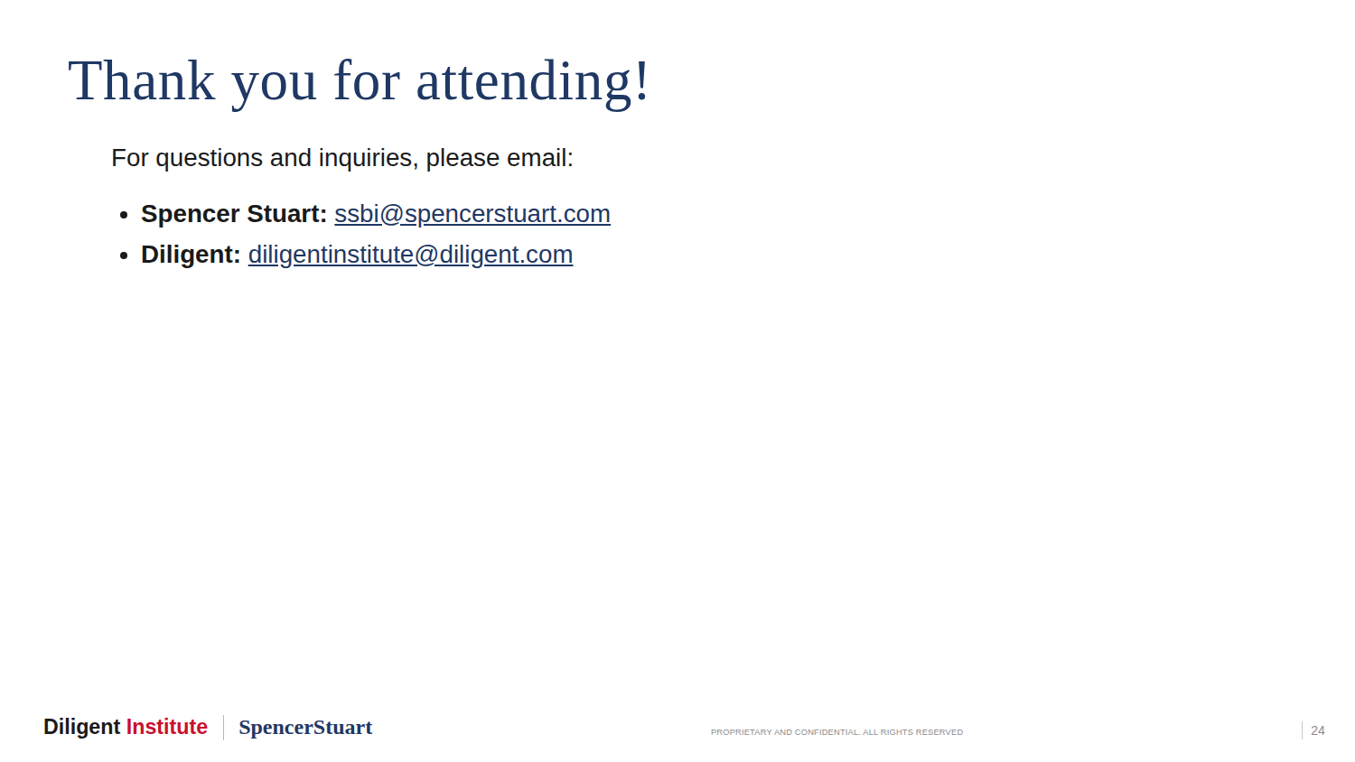Thank you for attending!
For questions and inquiries, please email:
Spencer Stuart: ssbi@spencerstuart.com
Diligent: diligentinstitute@diligent.com
Diligent Institute SpencerStuart
Proprietary and confidential. All rights reserved
24